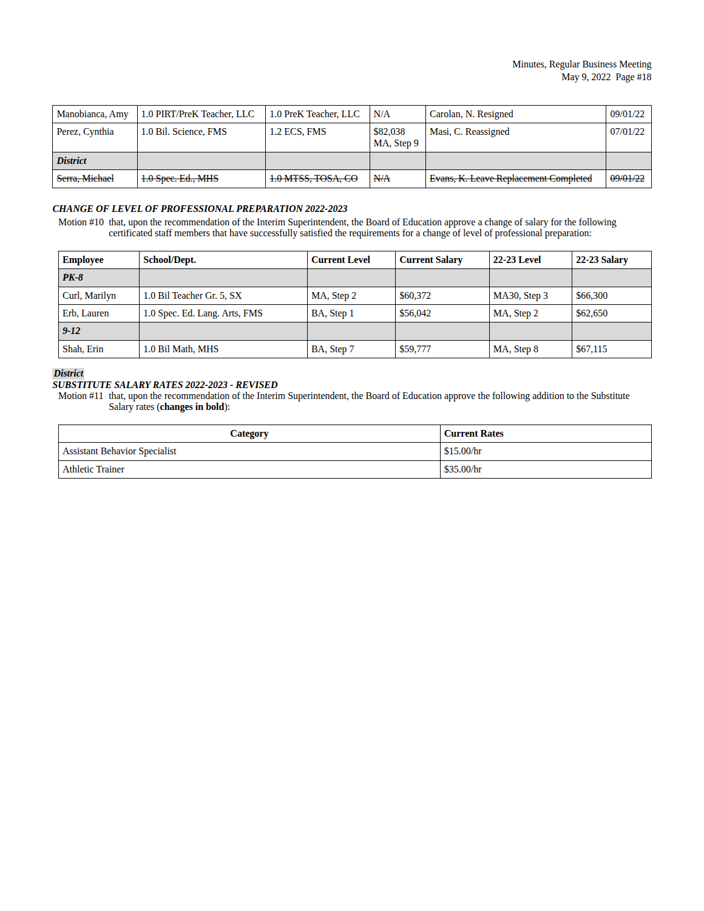Minutes, Regular Business Meeting
May 9, 2022 Page #18
| Manobianca, Amy | 1.0 PIRT/PreK Teacher, LLC | 1.0 PreK Teacher, LLC | N/A | Carolan, N. Resigned | 09/01/22 |
| Perez, Cynthia | 1.0 Bil. Science, FMS | 1.2 ECS, FMS | $82,038 MA, Step 9 | Masi, C. Reassigned | 07/01/22 |
| District | | | | | |
| Serra, Michael | 1.0 Spec. Ed., MHS | 1.0 MTSS, TOSA, CO | N/A | Evans, K. Leave Replacement Completed | 09/01/22 |
CHANGE OF LEVEL OF PROFESSIONAL PREPARATION 2022-2023
Motion #10
that, upon the recommendation of the Interim Superintendent, the Board of Education approve a change of salary for the following certificated staff members that have successfully satisfied the requirements for a change of level of professional preparation:
| Employee | School/Dept. | Current Level | Current Salary | 22-23 Level | 22-23 Salary |
| --- | --- | --- | --- | --- | --- |
| PK-8 | | | | | |
| Curl, Marilyn | 1.0 Bil Teacher Gr. 5, SX | MA, Step 2 | $60,372 | MA30, Step 3 | $66,300 |
| Erb, Lauren | 1.0 Spec. Ed. Lang. Arts, FMS | BA, Step 1 | $56,042 | MA, Step 2 | $62,650 |
| 9-12 | | | | | |
| Shah, Erin | 1.0 Bil Math, MHS | BA, Step 7 | $59,777 | MA, Step 8 | $67,115 |
District
SUBSTITUTE SALARY RATES 2022-2023 - REVISED
Motion #11
that, upon the recommendation of the Interim Superintendent, the Board of Education approve the following addition to the Substitute Salary rates (changes in bold):
| Category | Current Rates |
| --- | --- |
| Assistant Behavior Specialist | $15.00/hr |
| Athletic Trainer | $35.00/hr |